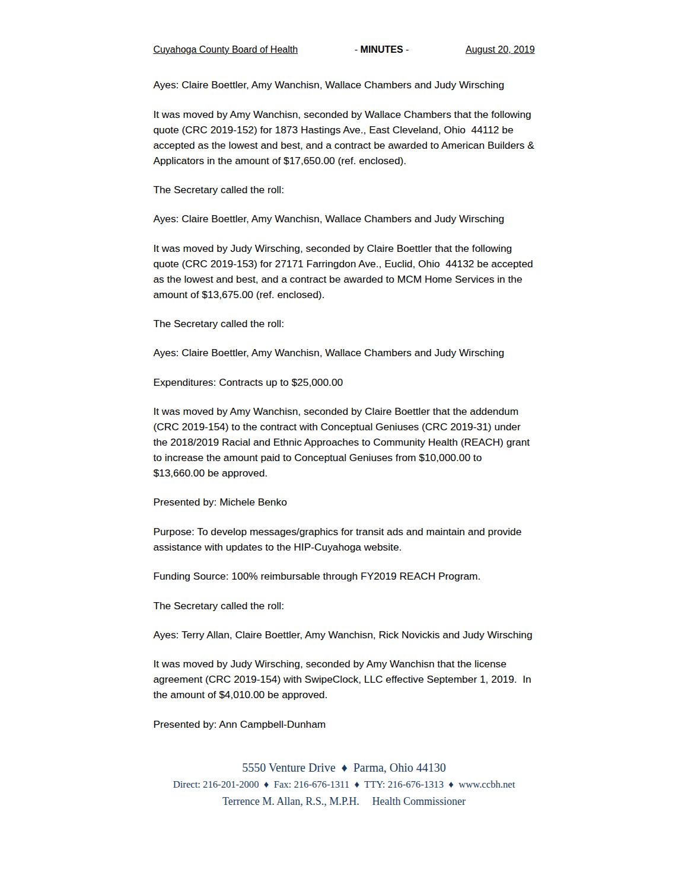Cuyahoga County Board of Health - MINUTES - August 20, 2019
Ayes: Claire Boettler, Amy Wanchisn, Wallace Chambers and Judy Wirsching
It was moved by Amy Wanchisn, seconded by Wallace Chambers that the following quote (CRC 2019-152) for 1873 Hastings Ave., East Cleveland, Ohio 44112 be accepted as the lowest and best, and a contract be awarded to American Builders & Applicators in the amount of $17,650.00 (ref. enclosed).
The Secretary called the roll:
Ayes: Claire Boettler, Amy Wanchisn, Wallace Chambers and Judy Wirsching
It was moved by Judy Wirsching, seconded by Claire Boettler that the following quote (CRC 2019-153) for 27171 Farringdon Ave., Euclid, Ohio 44132 be accepted as the lowest and best, and a contract be awarded to MCM Home Services in the amount of $13,675.00 (ref. enclosed).
The Secretary called the roll:
Ayes: Claire Boettler, Amy Wanchisn, Wallace Chambers and Judy Wirsching
Expenditures: Contracts up to $25,000.00
It was moved by Amy Wanchisn, seconded by Claire Boettler that the addendum (CRC 2019-154) to the contract with Conceptual Geniuses (CRC 2019-31) under the 2018/2019 Racial and Ethnic Approaches to Community Health (REACH) grant to increase the amount paid to Conceptual Geniuses from $10,000.00 to $13,660.00 be approved.
Presented by: Michele Benko
Purpose: To develop messages/graphics for transit ads and maintain and provide assistance with updates to the HIP-Cuyahoga website.
Funding Source: 100% reimbursable through FY2019 REACH Program.
The Secretary called the roll:
Ayes: Terry Allan, Claire Boettler, Amy Wanchisn, Rick Novickis and Judy Wirsching
It was moved by Judy Wirsching, seconded by Amy Wanchisn that the license agreement (CRC 2019-154) with SwipeClock, LLC effective September 1, 2019. In the amount of $4,010.00 be approved.
Presented by: Ann Campbell-Dunham
5550 Venture Drive ♦ Parma, Ohio 44130
Direct: 216-201-2000 ♦ Fax: 216-676-1311 ♦ TTY: 216-676-1313 ♦ www.ccbh.net
Terrence M. Allan, R.S., M.P.H. Health Commissioner